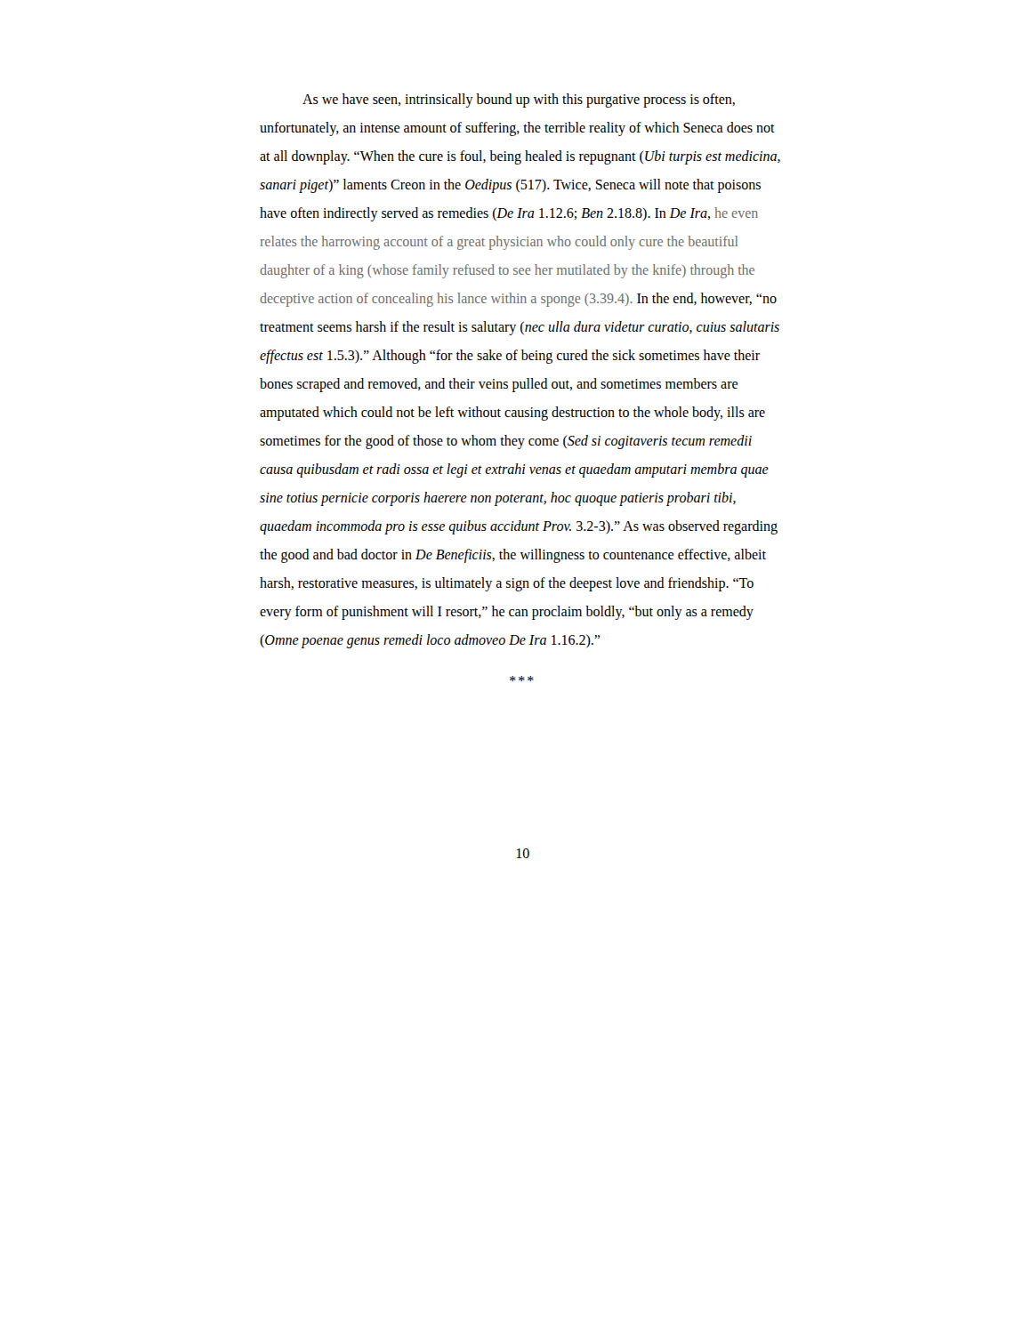As we have seen, intrinsically bound up with this purgative process is often, unfortunately, an intense amount of suffering, the terrible reality of which Seneca does not at all downplay. “When the cure is foul, being healed is repugnant (Ubi turpis est medicina, sanari piget)” laments Creon in the Oedipus (517). Twice, Seneca will note that poisons have often indirectly served as remedies (De Ira 1.12.6; Ben 2.18.8). In De Ira, he even relates the harrowing account of a great physician who could only cure the beautiful daughter of a king (whose family refused to see her mutilated by the knife) through the deceptive action of concealing his lance within a sponge (3.39.4). In the end, however, “no treatment seems harsh if the result is salutary (nec ulla dura videtur curatio, cuius salutaris effectus est 1.5.3).” Although “for the sake of being cured the sick sometimes have their bones scraped and removed, and their veins pulled out, and sometimes members are amputated which could not be left without causing destruction to the whole body, ills are sometimes for the good of those to whom they come (Sed si cogitaveris tecum remedii causa quibusdam et radi ossa et legi et extrahi venas et quaedam amputari membra quae sine totius pernicie corporis haerere non poterant, hoc quoque patieris probari tibi, quaedam incommoda pro is esse quibus accidunt Prov. 3.2-3).” As was observed regarding the good and bad doctor in De Beneficiis, the willingness to countenance effective, albeit harsh, restorative measures, is ultimately a sign of the deepest love and friendship. “To every form of punishment will I resort,” he can proclaim boldly, “but only as a remedy (Omne poenae genus remedi loco admoveo De Ira 1.16.2).”
***
10